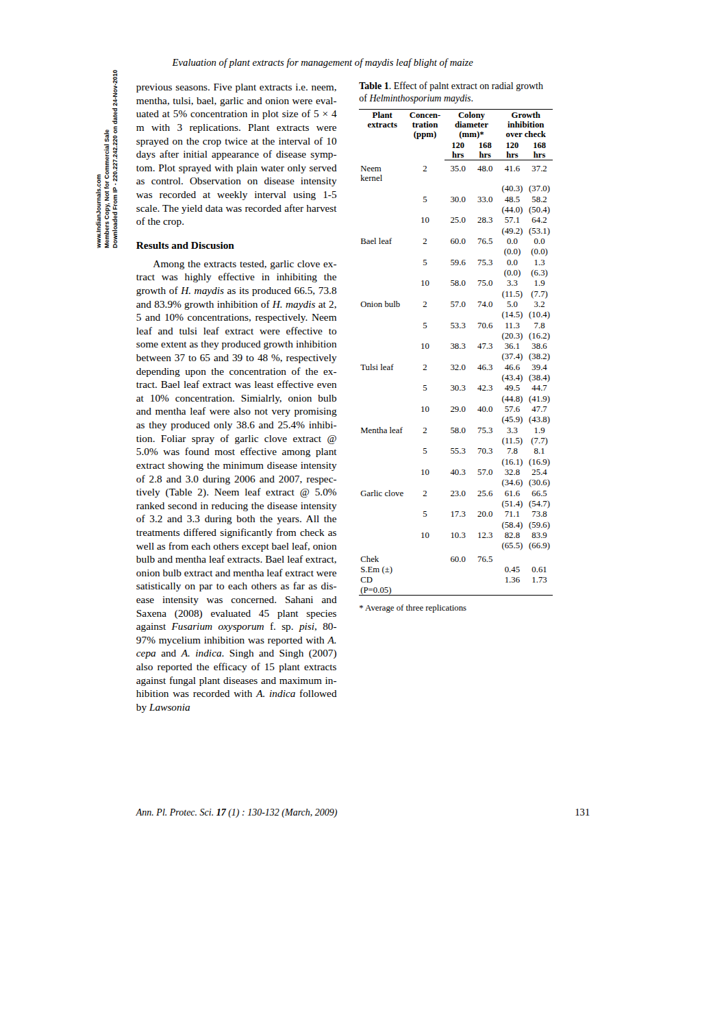Evaluation of plant extracts for management of maydis leaf blight of maize
www.IndianJournals.com Members Copy, Not for Commercial Sale Downloaded From IP - 220.227.242.220 on dated 24-Nov-2010
previous seasons. Five plant extracts i.e. neem, mentha, tulsi, bael, garlic and onion were evaluated at 5% concentration in plot size of 5 × 4 m with 3 replications. Plant extracts were sprayed on the crop twice at the interval of 10 days after initial appearance of disease symptom. Plot sprayed with plain water only served as control. Observation on disease intensity was recorded at weekly interval using 1-5 scale. The yield data was recorded after harvest of the crop.
Results and Discusion
Among the extracts tested, garlic clove extract was highly effective in inhibiting the growth of H. maydis as its produced 66.5, 73.8 and 83.9% growth inhibition of H. maydis at 2, 5 and 10% concentrations, respectively. Neem leaf and tulsi leaf extract were effective to some extent as they produced growth inhibition between 37 to 65 and 39 to 48 %, respectively depending upon the concentration of the extract. Bael leaf extract was least effective even at 10% concentration. Simialrly, onion bulb and mentha leaf were also not very promising as they produced only 38.6 and 25.4% inhibition. Foliar spray of garlic clove extract @ 5.0% was found most effective among plant extract showing the minimum disease intensity of 2.8 and 3.0 during 2006 and 2007, respectively (Table 2). Neem leaf extract @ 5.0% ranked second in reducing the disease intensity of 3.2 and 3.3 during both the years. All the treatments differed significantly from check as well as from each others except bael leaf, onion bulb and mentha leaf extracts. Bael leaf extract, onion bulb extract and mentha leaf extract were satistically on par to each others as far as disease intensity was concerned. Sahani and Saxena (2008) evaluated 45 plant species against Fusarium oxysporum f. sp. pisi, 80-97% mycelium inhibition was reported with A. cepa and A. indica. Singh and Singh (2007) also reported the efficacy of 15 plant extracts against fungal plant diseases and maximum inhibition was recorded with A. indica followed by Lawsonia
Table 1. Effect of palnt extract on radial growth of Helminthosporium maydis.
| Plant extracts | Concen- tration (ppm) | Colony diameter (mm)* | Growth inhibition over check |
| --- | --- | --- | --- |
| 120 hrs | 168 hrs | 120 hrs | 168 hrs |
| Neem kernel | 2 | 35.0 | 48.0 | 41.6 | 37.2 |
| | | | | (40.3) | (37.0) |
| | 5 | 30.0 | 33.0 | 48.5 | 58.2 |
| | | | | (44.0) | (50.4) |
| | 10 | 25.0 | 28.3 | 57.1 | 64.2 |
| | | | | (49.2) | (53.1) |
| Bael leaf | 2 | 60.0 | 76.5 | 0.0 | 0.0 |
| | | | | (0.0) | (0.0) |
| | 5 | 59.6 | 75.3 | 0.0 | 1.3 |
| | | | | (0.0) | (6.3) |
| | 10 | 58.0 | 75.0 | 3.3 | 1.9 |
| | | | | (11.5) | (7.7) |
| Onion bulb | 2 | 57.0 | 74.0 | 5.0 | 3.2 |
| | | | | (14.5) | (10.4) |
| | 5 | 53.3 | 70.6 | 11.3 | 7.8 |
| | | | | (20.3) | (16.2) |
| | 10 | 38.3 | 47.3 | 36.1 | 38.6 |
| | | | | (37.4) | (38.2) |
| Tulsi leaf | 2 | 32.0 | 46.3 | 46.6 | 39.4 |
| | | | | (43.4) | (38.4) |
| | 5 | 30.3 | 42.3 | 49.5 | 44.7 |
| | | | | (44.8) | (41.9) |
| | 10 | 29.0 | 40.0 | 57.6 | 47.7 |
| | | | | (45.9) | (43.8) |
| Mentha leaf | 2 | 58.0 | 75.3 | 3.3 | 1.9 |
| | | | | (11.5) | (7.7) |
| | 5 | 55.3 | 70.3 | 7.8 | 8.1 |
| | | | | (16.1) | (16.9) |
| | 10 | 40.3 | 57.0 | 32.8 | 25.4 |
| | | | | (34.6) | (30.6) |
| Garlic clove | 2 | 23.0 | 25.6 | 61.6 | 66.5 |
| | | | | (51.4) | (54.7) |
| | 5 | 17.3 | 20.0 | 71.1 | 73.8 |
| | | | | (58.4) | (59.6) |
| | 10 | 10.3 | 12.3 | 82.8 | 83.9 |
| | | | | (65.5) | (66.9) |
| Chek | | 60.0 | 76.5 | | |
| S.Em (±) | | | | 0.45 | 0.61 |
| CD (P=0.05) | | | | 1.36 | 1.73 |
* Average of three replications
Ann. Pl. Protec. Sci. 17 (1) : 130-132 (March, 2009)
131